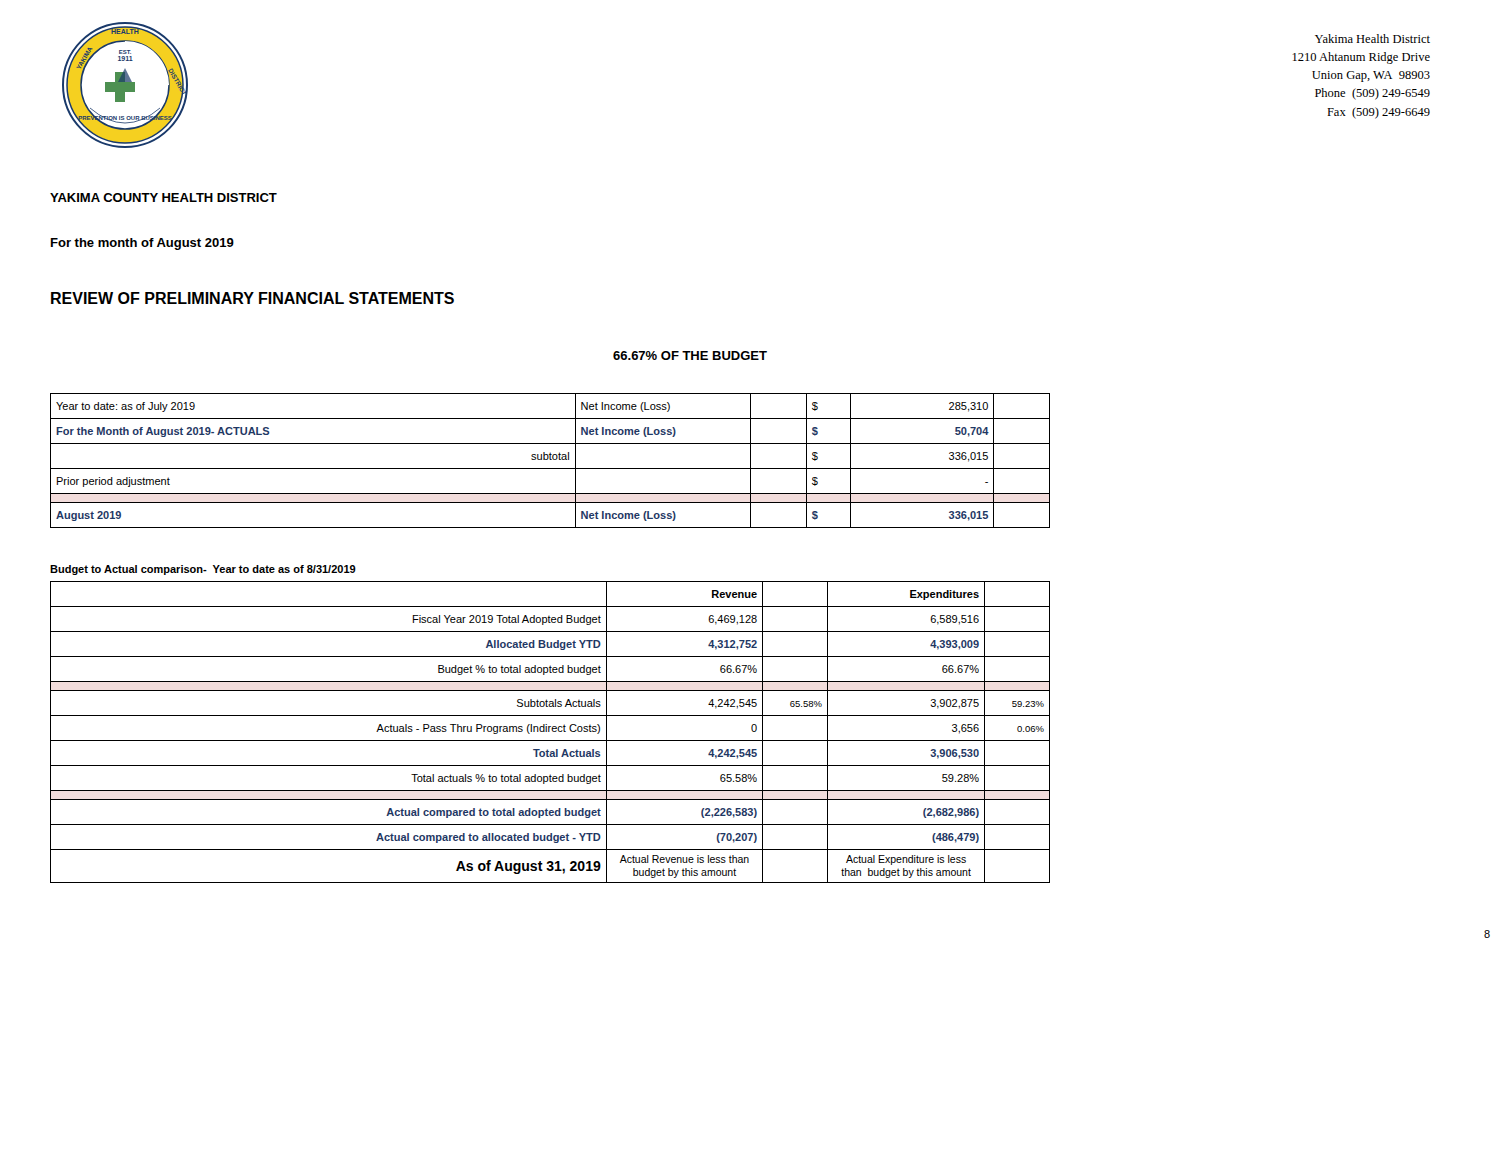HEALTH YAKIMA DISTRICT EST. 1911 PREVENTION IS OUR BUSINESS
Yakima Health District
1210 Ahtanum Ridge Drive
Union Gap, WA 98903
Phone (509) 249-6549
Fax (509) 249-6649
YAKIMA COUNTY HEALTH DISTRICT
For the month of August 2019
REVIEW OF PRELIMINARY FINANCIAL STATEMENTS
66.67% OF THE BUDGET
| Year to date: as of July 2019 | Net Income (Loss) | | $ | 285,310 | |
| For the Month of August 2019- ACTUALS | Net Income (Loss) | | $ | 50,704 | |
| subtotal | | | $ | 336,015 | |
| Prior period adjustment | | | $ | - | |
| August 2019 | Net Income (Loss) | | $ | 336,015 | |
Budget to Actual comparison- Year to date as of 8/31/2019
| | Revenue | | Expenditures | |
| --- | --- | --- | --- | --- |
| Fiscal Year 2019 Total Adopted Budget | 6,469,128 | | 6,589,516 | |
| Allocated Budget YTD | 4,312,752 | | 4,393,009 | |
| Budget % to total adopted budget | 66.67% | | 66.67% | |
| Subtotals Actuals | 4,242,545 | 65.58% | 3,902,875 | 59.23% |
| Actuals - Pass Thru Programs (Indirect Costs) | 0 | | 3,656 | 0.06% |
| Total Actuals | 4,242,545 | | 3,906,530 | |
| Total actuals % to total adopted budget | 65.58% | | 59.28% | |
| Actual compared to total adopted budget | (2,226,583) | | (2,682,986) | |
| Actual compared to allocated budget - YTD | (70,207) | | (486,479) | |
| As of August 31, 2019 | Actual Revenue is less than budget by this amount | | Actual Expenditure is less than budget by this amount | |
8